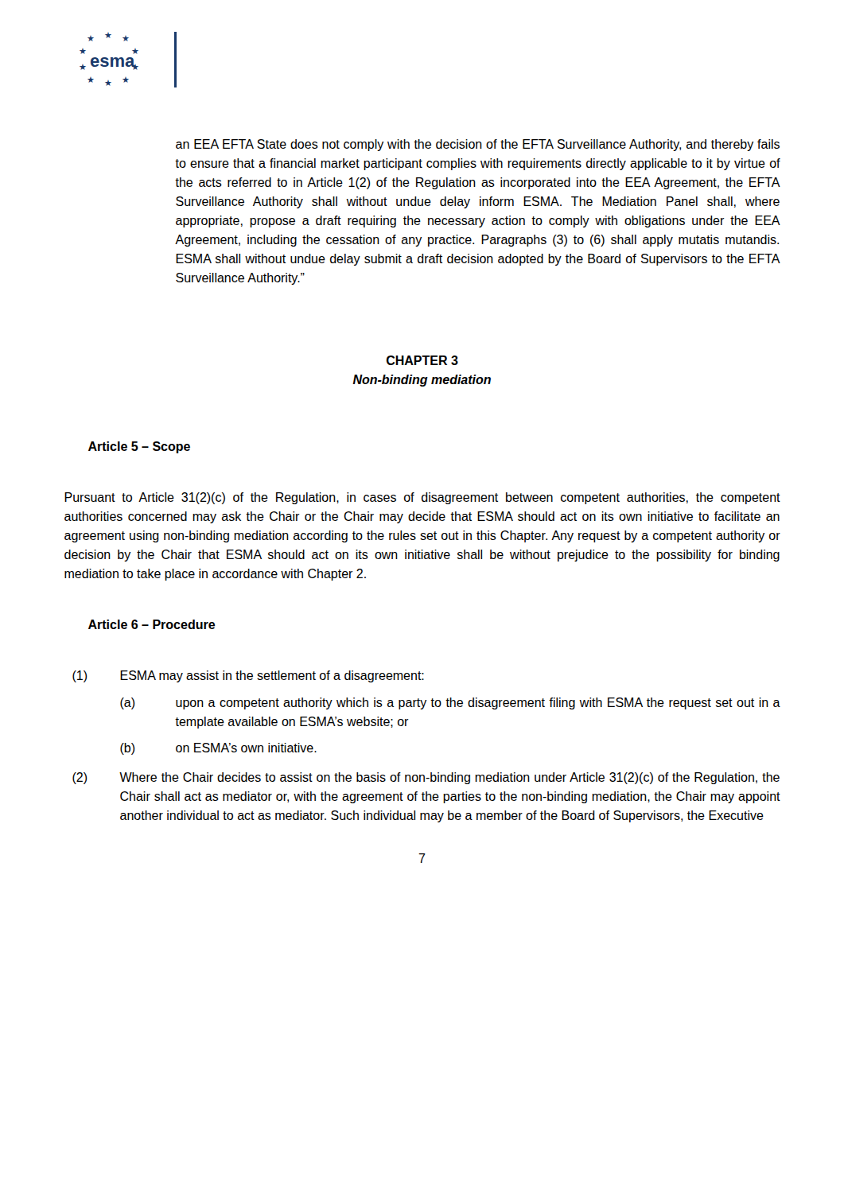★ ★ ★ ★ ★ ★ ★ ★ ★ ★ esma
an EEA EFTA State does not comply with the decision of the EFTA Surveillance Authority, and thereby fails to ensure that a financial market participant complies with requirements directly applicable to it by virtue of the acts referred to in Article 1(2) of the Regulation as incorporated into the EEA Agreement, the EFTA Surveillance Authority shall without undue delay inform ESMA. The Mediation Panel shall, where appropriate, propose a draft requiring the necessary action to comply with obligations under the EEA Agreement, including the cessation of any practice. Paragraphs (3) to (6) shall apply mutatis mutandis. ESMA shall without undue delay submit a draft decision adopted by the Board of Supervisors to the EFTA Surveillance Authority.”
CHAPTER 3
Non-binding mediation
Article 5 – Scope
Pursuant to Article 31(2)(c) of the Regulation, in cases of disagreement between competent authorities, the competent authorities concerned may ask the Chair or the Chair may decide that ESMA should act on its own initiative to facilitate an agreement using non-binding mediation according to the rules set out in this Chapter. Any request by a competent authority or decision by the Chair that ESMA should act on its own initiative shall be without prejudice to the possibility for binding mediation to take place in accordance with Chapter 2.
Article 6 – Procedure
(1) ESMA may assist in the settlement of a disagreement:
(a) upon a competent authority which is a party to the disagreement filing with ESMA the request set out in a template available on ESMA’s website; or
(b) on ESMA’s own initiative.
(2) Where the Chair decides to assist on the basis of non-binding mediation under Article 31(2)(c) of the Regulation, the Chair shall act as mediator or, with the agreement of the parties to the non-binding mediation, the Chair may appoint another individual to act as mediator. Such individual may be a member of the Board of Supervisors, the Executive
7